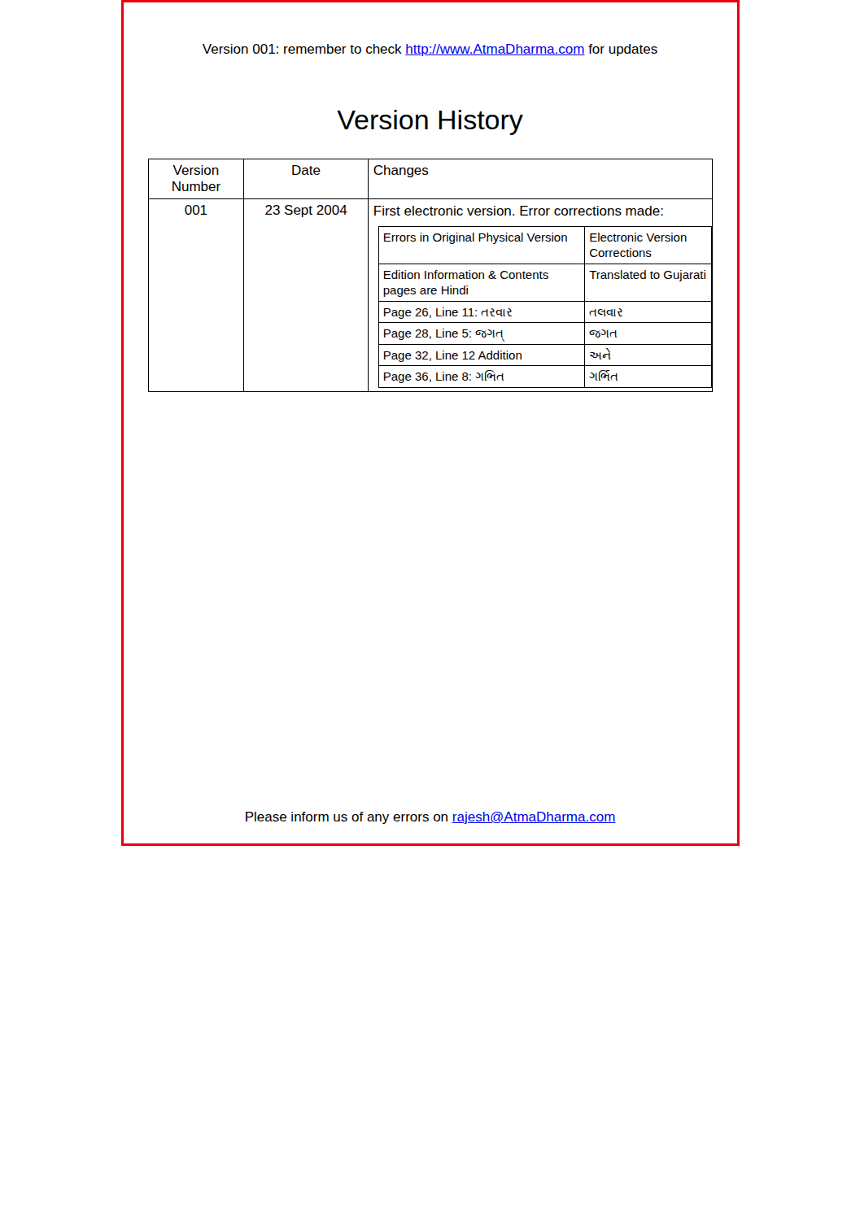Version 001: remember to check http://www.AtmaDharma.com for updates
Version History
| Version Number | Date | Changes |
| --- | --- | --- |
| 001 | 23 Sept 2004 | First electronic version. Error corrections made: / Errors in Original Physical Version / Electronic Version Corrections / / Edition Information & Contents pages are Hindi / Translated to Gujarati / / Page 26, Line 11: તરવાર / તલવાર / / Page 28, Line 5: જગત્ / જગત / / Page 32, Line 12 Addition / અને / / Page 36, Line 8: ગભિત / ગર્ભિત / |
Please inform us of any errors on rajesh@AtmaDharma.com